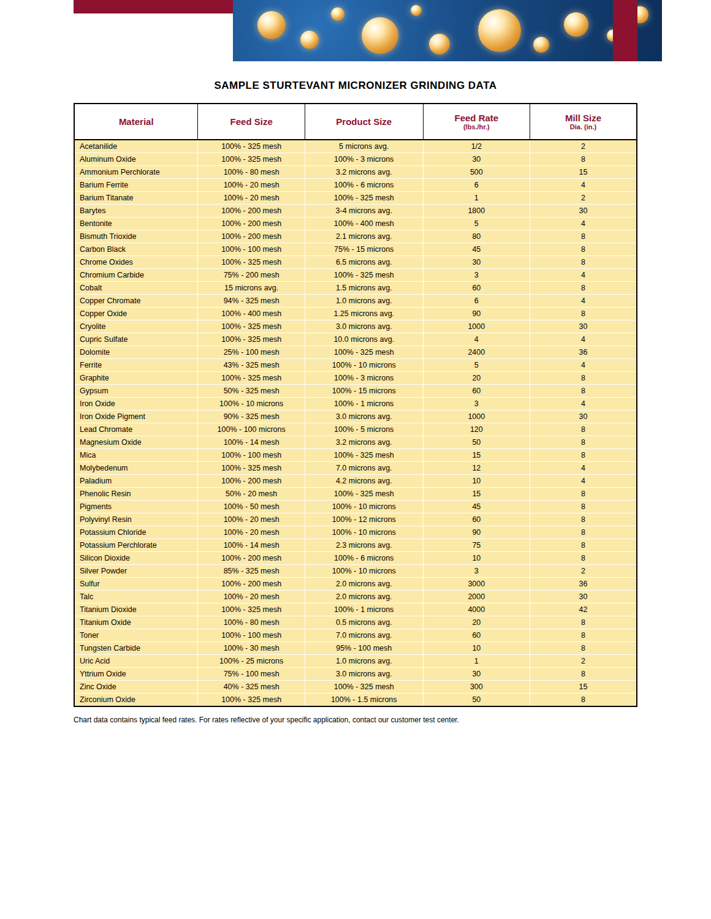SAMPLE STURTEVANT MICRONIZER GRINDING DATA
| Material | Feed Size | Product Size | Feed Rate (lbs./hr.) | Mill Size Dia. (in.) |
| --- | --- | --- | --- | --- |
| Acetanilide | 100% - 325 mesh | 5 microns avg. | 1/2 | 2 |
| Aluminum Oxide | 100% - 325 mesh | 100% - 3 microns | 30 | 8 |
| Ammonium Perchlorate | 100% - 80 mesh | 3.2 microns avg. | 500 | 15 |
| Barium Ferrite | 100% - 20 mesh | 100% - 6 microns | 6 | 4 |
| Barium Titanate | 100% - 20 mesh | 100% - 325 mesh | 1 | 2 |
| Barytes | 100% - 200 mesh | 3-4 microns avg. | 1800 | 30 |
| Bentonite | 100% - 200 mesh | 100% - 400 mesh | 5 | 4 |
| Bismuth Trioxide | 100% - 200 mesh | 2.1 microns avg. | 80 | 8 |
| Carbon Black | 100% - 100 mesh | 75% - 15 microns | 45 | 8 |
| Chrome Oxides | 100% - 325 mesh | 6.5 microns avg. | 30 | 8 |
| Chromium Carbide | 75% - 200 mesh | 100% - 325 mesh | 3 | 4 |
| Cobalt | 15 microns avg. | 1.5 microns avg. | 60 | 8 |
| Copper Chromate | 94% - 325 mesh | 1.0 microns avg. | 6 | 4 |
| Copper Oxide | 100% - 400 mesh | 1.25 microns avg. | 90 | 8 |
| Cryolite | 100% - 325 mesh | 3.0 microns avg. | 1000 | 30 |
| Cupric Sulfate | 100% - 325 mesh | 10.0 microns avg. | 4 | 4 |
| Dolomite | 25% - 100 mesh | 100% - 325 mesh | 2400 | 36 |
| Ferrite | 43% - 325 mesh | 100% - 10 microns | 5 | 4 |
| Graphite | 100% - 325 mesh | 100% - 3 microns | 20 | 8 |
| Gypsum | 50% - 325 mesh | 100% - 15 microns | 60 | 8 |
| Iron Oxide | 100% - 10 microns | 100% - 1 microns | 3 | 4 |
| Iron Oxide Pigment | 90% - 325 mesh | 3.0 microns avg. | 1000 | 30 |
| Lead Chromate | 100% - 100 microns | 100% - 5 microns | 120 | 8 |
| Magnesium Oxide | 100% - 14 mesh | 3.2 microns avg. | 50 | 8 |
| Mica | 100% - 100 mesh | 100% - 325 mesh | 15 | 8 |
| Molybedenum | 100% - 325 mesh | 7.0 microns avg. | 12 | 4 |
| Paladium | 100% - 200 mesh | 4.2 microns avg. | 10 | 4 |
| Phenolic Resin | 50% - 20 mesh | 100% - 325 mesh | 15 | 8 |
| Pigments | 100% - 50 mesh | 100% - 10 microns | 45 | 8 |
| Polyvinyl Resin | 100% - 20 mesh | 100% - 12 microns | 60 | 8 |
| Potassium Chloride | 100% - 20 mesh | 100% - 10 microns | 90 | 8 |
| Potassium Perchlorate | 100% - 14 mesh | 2.3 microns avg. | 75 | 8 |
| Silicon Dioxide | 100% - 200 mesh | 100% - 6 microns | 10 | 8 |
| Silver Powder | 85% - 325 mesh | 100% - 10 microns | 3 | 2 |
| Sulfur | 100% - 200 mesh | 2.0 microns avg. | 3000 | 36 |
| Talc | 100% - 20 mesh | 2.0 microns avg. | 2000 | 30 |
| Titanium Dioxide | 100% - 325 mesh | 100% - 1 microns | 4000 | 42 |
| Titanium Oxide | 100% - 80 mesh | 0.5 microns avg. | 20 | 8 |
| Toner | 100% - 100 mesh | 7.0 microns avg. | 60 | 8 |
| Tungsten Carbide | 100% - 30 mesh | 95% - 100 mesh | 10 | 8 |
| Uric Acid | 100% - 25 microns | 1.0 microns avg. | 1 | 2 |
| Yttrium Oxide | 75% - 100 mesh | 3.0 microns avg. | 30 | 8 |
| Zinc Oxide | 40% - 325 mesh | 100% - 325 mesh | 300 | 15 |
| Zirconium Oxide | 100% - 325 mesh | 100% - 1.5 microns | 50 | 8 |
Chart data contains typical feed rates. For rates reflective of your specific application, contact our customer test center.